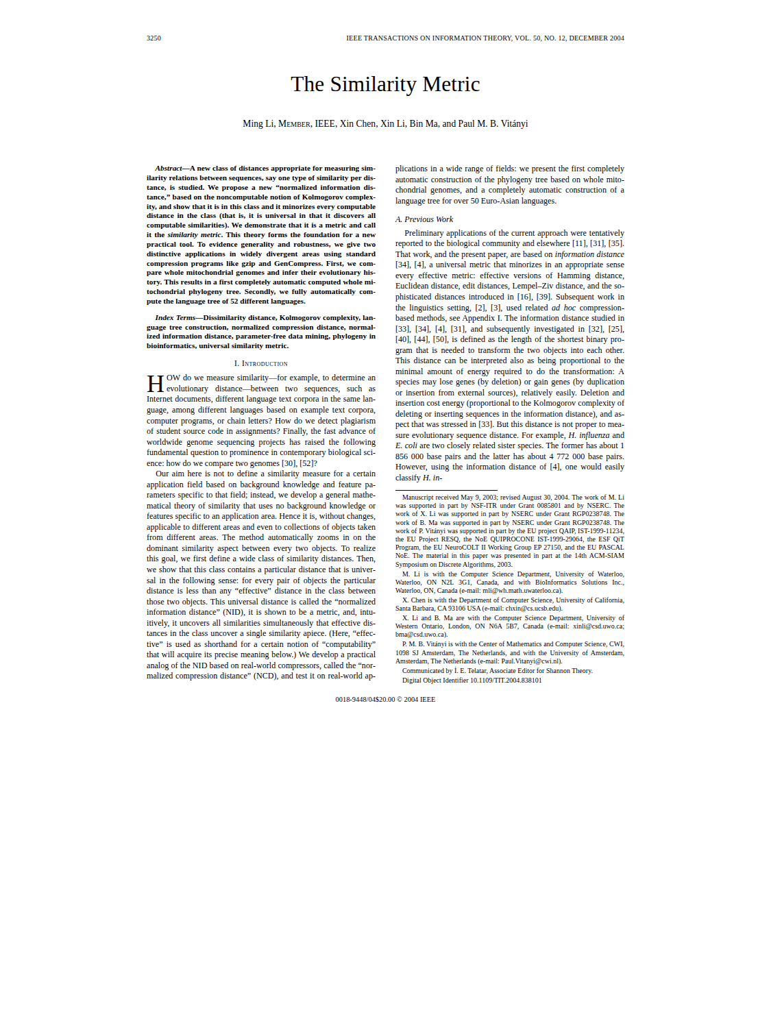3250 IEEE TRANSACTIONS ON INFORMATION THEORY, VOL. 50, NO. 12, DECEMBER 2004
The Similarity Metric
Ming Li, Member, IEEE, Xin Chen, Xin Li, Bin Ma, and Paul M. B. Vitányi
Abstract—A new class of distances appropriate for measuring similarity relations between sequences, say one type of similarity per distance, is studied. We propose a new “normalized information distance,” based on the noncomputable notion of Kolmogorov complexity, and show that it is in this class and it minorizes every computable distance in the class (that is, it is universal in that it discovers all computable similarities). We demonstrate that it is a metric and call it the similarity metric. This theory forms the foundation for a new practical tool. To evidence generality and robustness, we give two distinctive applications in widely divergent areas using standard compression programs like gzip and GenCompress. First, we compare whole mitochondrial genomes and infer their evolutionary history. This results in a first completely automatic computed whole mitochondrial phylogeny tree. Secondly, we fully automatically compute the language tree of 52 different languages.
Index Terms—Dissimilarity distance, Kolmogorov complexity, language tree construction, normalized compression distance, normalized information distance, parameter-free data mining, phylogeny in bioinformatics, universal similarity metric.
I. Introduction
HOW do we measure similarity—for example, to determine an evolutionary distance—between two sequences, such as Internet documents, different language text corpora in the same language, among different languages based on example text corpora, computer programs, or chain letters? How do we detect plagiarism of student source code in assignments? Finally, the fast advance of worldwide genome sequencing projects has raised the following fundamental question to prominence in contemporary biological science: how do we compare two genomes [30], [52]?
Our aim here is not to define a similarity measure for a certain application field based on background knowledge and feature parameters specific to that field; instead, we develop a general mathematical theory of similarity that uses no background knowledge or features specific to an application area. Hence it is, without changes, applicable to different areas and even to collections of objects taken from different areas. The method automatically zooms in on the dominant similarity aspect between every two objects. To realize this goal, we first define a wide class of similarity distances. Then, we show that this class contains a particular distance that is universal in the following sense: for every pair of objects the particular distance is less than any “effective” distance in the class between those two objects. This universal distance is called the “normalized information distance” (NID), it is shown to be a metric, and, intuitively, it uncovers all similarities simultaneously that effective distances in the class uncover a single similarity apiece. (Here, “effective” is used as shorthand for a certain notion of “computability” that will acquire its precise meaning below.) We develop a practical analog of the NID based on real-world compressors, called the “normalized compression distance” (NCD), and test it on real-world applications in a wide range of fields: we present the first completely automatic construction of the phylogeny tree based on whole mitochondrial genomes, and a completely automatic construction of a language tree for over 50 Euro-Asian languages.
A. Previous Work
Preliminary applications of the current approach were tentatively reported to the biological community and elsewhere [11], [31], [35]. That work, and the present paper, are based on information distance [34], [4], a universal metric that minorizes in an appropriate sense every effective metric: effective versions of Hamming distance, Euclidean distance, edit distances, Lempel–Ziv distance, and the sophisticated distances introduced in [16], [39]. Subsequent work in the linguistics setting, [2], [3], used related ad hoc compression-based methods, see Appendix I. The information distance studied in [33], [34], [4], [31], and subsequently investigated in [32], [25], [40], [44], [50], is defined as the length of the shortest binary program that is needed to transform the two objects into each other. This distance can be interpreted also as being proportional to the minimal amount of energy required to do the transformation: A species may lose genes (by deletion) or gain genes (by duplication or insertion from external sources), relatively easily. Deletion and insertion cost energy (proportional to the Kolmogorov complexity of deleting or inserting sequences in the information distance), and aspect that was stressed in [33]. But this distance is not proper to measure evolutionary sequence distance. For example, H. influenza and E. coli are two closely related sister species. The former has about 1 856 000 base pairs and the latter has about 4 772 000 base pairs. However, using the information distance of [4], one would easily classify H. in-
Manuscript received May 9, 2003; revised August 30, 2004. The work of M. Li was supported in part by NSF-ITR under Grant 0085801 and by NSERC. The work of X. Li was supported in part by NSERC under Grant RGP0238748. The work of B. Ma was supported in part by NSERC under Grant RGP0238748. The work of P. Vitányi was supported in part by the EU project QAIP, IST-1999-11234, the EU Project RESQ, the NoE QUIPROCONE IST-1999-29064, the ESF QiT Program, the EU NeuroCOLT II Working Group EP 27150, and the EU PASCAL NoE. The material in this paper was presented in part at the 14th ACM-SIAM Symposium on Discrete Algorithms, 2003.
M. Li is with the Computer Science Department, University of Waterloo, Waterloo, ON N2L 3G1, Canada, and with BioInformatics Solutions Inc., Waterloo, ON, Canada (e-mail: mli@wh.math.uwaterloo.ca).
X. Chen is with the Department of Computer Science, University of California, Santa Barbara, CA 93106 USA (e-mail: chxin@cs.ucsb.edu).
X. Li and B. Ma are with the Computer Science Department, University of Western Ontario, London, ON N6A 5B7, Canada (e-mail: xinli@csd.uwo.ca; bma@csd.uwo.ca).
P. M. B. Vitányi is with the Center of Mathematics and Computer Science, CWI, 1098 SJ Amsterdam, The Netherlands, and with the University of Amsterdam, Amsterdam, The Netherlands (e-mail: Paul.Vitanyi@cwi.nl).
Communicated by İ. E. Telatar, Associate Editor for Shannon Theory.
Digital Object Identifier 10.1109/TIT.2004.838101
0018-9448/04$20.00 © 2004 IEEE